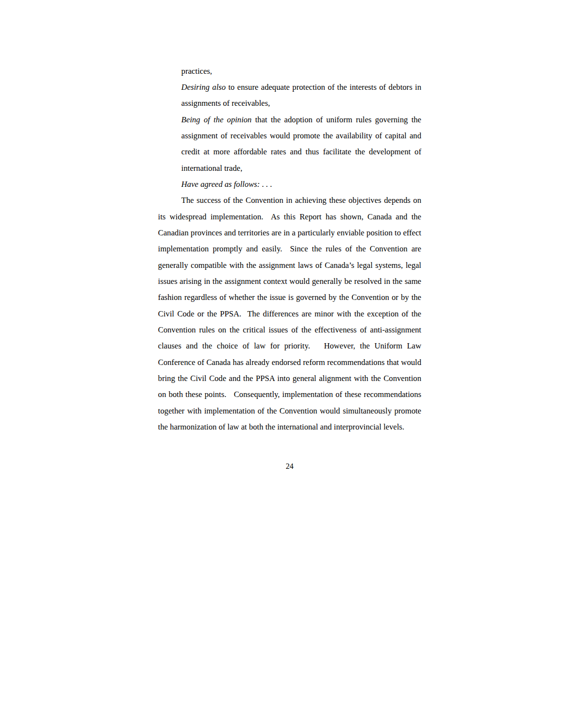practices,
Desiring also to ensure adequate protection of the interests of debtors in assignments of receivables,
Being of the opinion that the adoption of uniform rules governing the assignment of receivables would promote the availability of capital and credit at more affordable rates and thus facilitate the development of international trade,
Have agreed as follows: . . .
The success of the Convention in achieving these objectives depends on its widespread implementation. As this Report has shown, Canada and the Canadian provinces and territories are in a particularly enviable position to effect implementation promptly and easily. Since the rules of the Convention are generally compatible with the assignment laws of Canada’s legal systems, legal issues arising in the assignment context would generally be resolved in the same fashion regardless of whether the issue is governed by the Convention or by the Civil Code or the PPSA. The differences are minor with the exception of the Convention rules on the critical issues of the effectiveness of anti-assignment clauses and the choice of law for priority. However, the Uniform Law Conference of Canada has already endorsed reform recommendations that would bring the Civil Code and the PPSA into general alignment with the Convention on both these points. Consequently, implementation of these recommendations together with implementation of the Convention would simultaneously promote the harmonization of law at both the international and interprovincial levels.
24